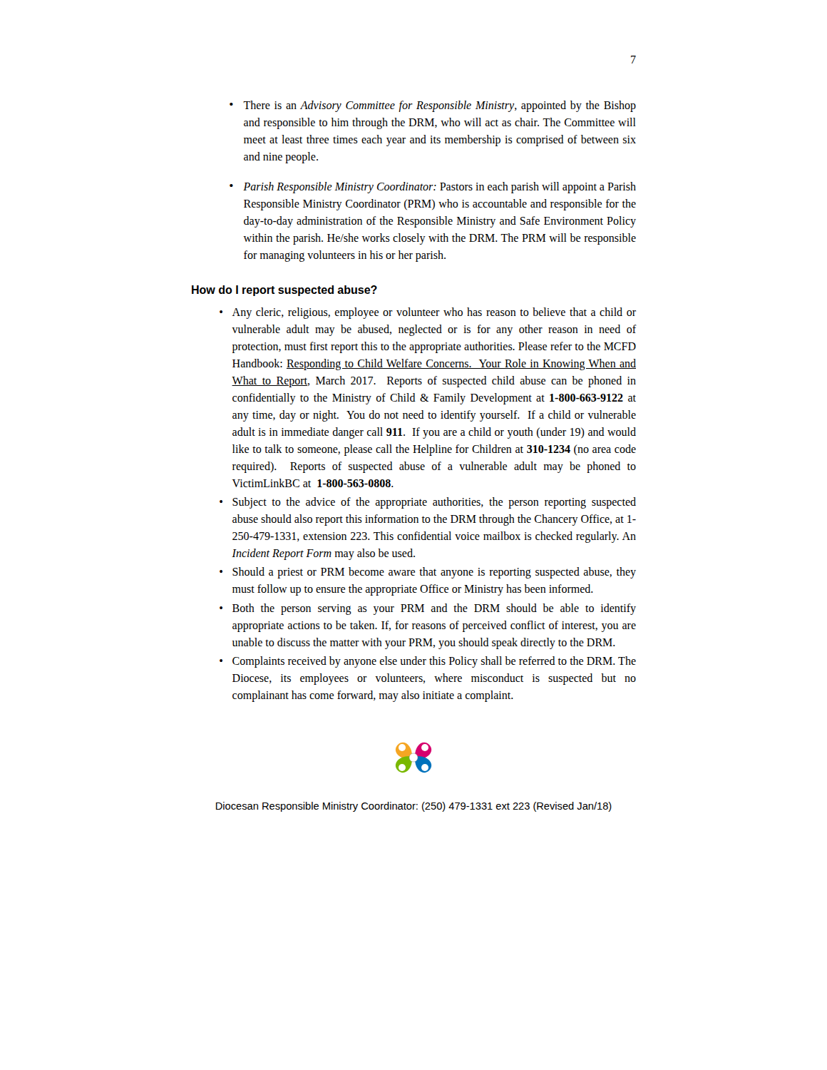7
There is an Advisory Committee for Responsible Ministry, appointed by the Bishop and responsible to him through the DRM, who will act as chair. The Committee will meet at least three times each year and its membership is comprised of between six and nine people.
Parish Responsible Ministry Coordinator: Pastors in each parish will appoint a Parish Responsible Ministry Coordinator (PRM) who is accountable and responsible for the day-to-day administration of the Responsible Ministry and Safe Environment Policy within the parish. He/she works closely with the DRM. The PRM will be responsible for managing volunteers in his or her parish.
How do I report suspected abuse?
Any cleric, religious, employee or volunteer who has reason to believe that a child or vulnerable adult may be abused, neglected or is for any other reason in need of protection, must first report this to the appropriate authorities. Please refer to the MCFD Handbook: Responding to Child Welfare Concerns. Your Role in Knowing When and What to Report, March 2017. Reports of suspected child abuse can be phoned in confidentially to the Ministry of Child & Family Development at 1-800-663-9122 at any time, day or night. You do not need to identify yourself. If a child or vulnerable adult is in immediate danger call 911. If you are a child or youth (under 19) and would like to talk to someone, please call the Helpline for Children at 310-1234 (no area code required). Reports of suspected abuse of a vulnerable adult may be phoned to VictimLinkBC at 1-800-563-0808.
Subject to the advice of the appropriate authorities, the person reporting suspected abuse should also report this information to the DRM through the Chancery Office, at 1-250-479-1331, extension 223. This confidential voice mailbox is checked regularly. An Incident Report Form may also be used.
Should a priest or PRM become aware that anyone is reporting suspected abuse, they must follow up to ensure the appropriate Office or Ministry has been informed.
Both the person serving as your PRM and the DRM should be able to identify appropriate actions to be taken. If, for reasons of perceived conflict of interest, you are unable to discuss the matter with your PRM, you should speak directly to the DRM.
Complaints received by anyone else under this Policy shall be referred to the DRM. The Diocese, its employees or volunteers, where misconduct is suspected but no complainant has come forward, may also initiate a complaint.
Diocesan Responsible Ministry Coordinator: (250) 479-1331 ext 223 (Revised Jan/18)